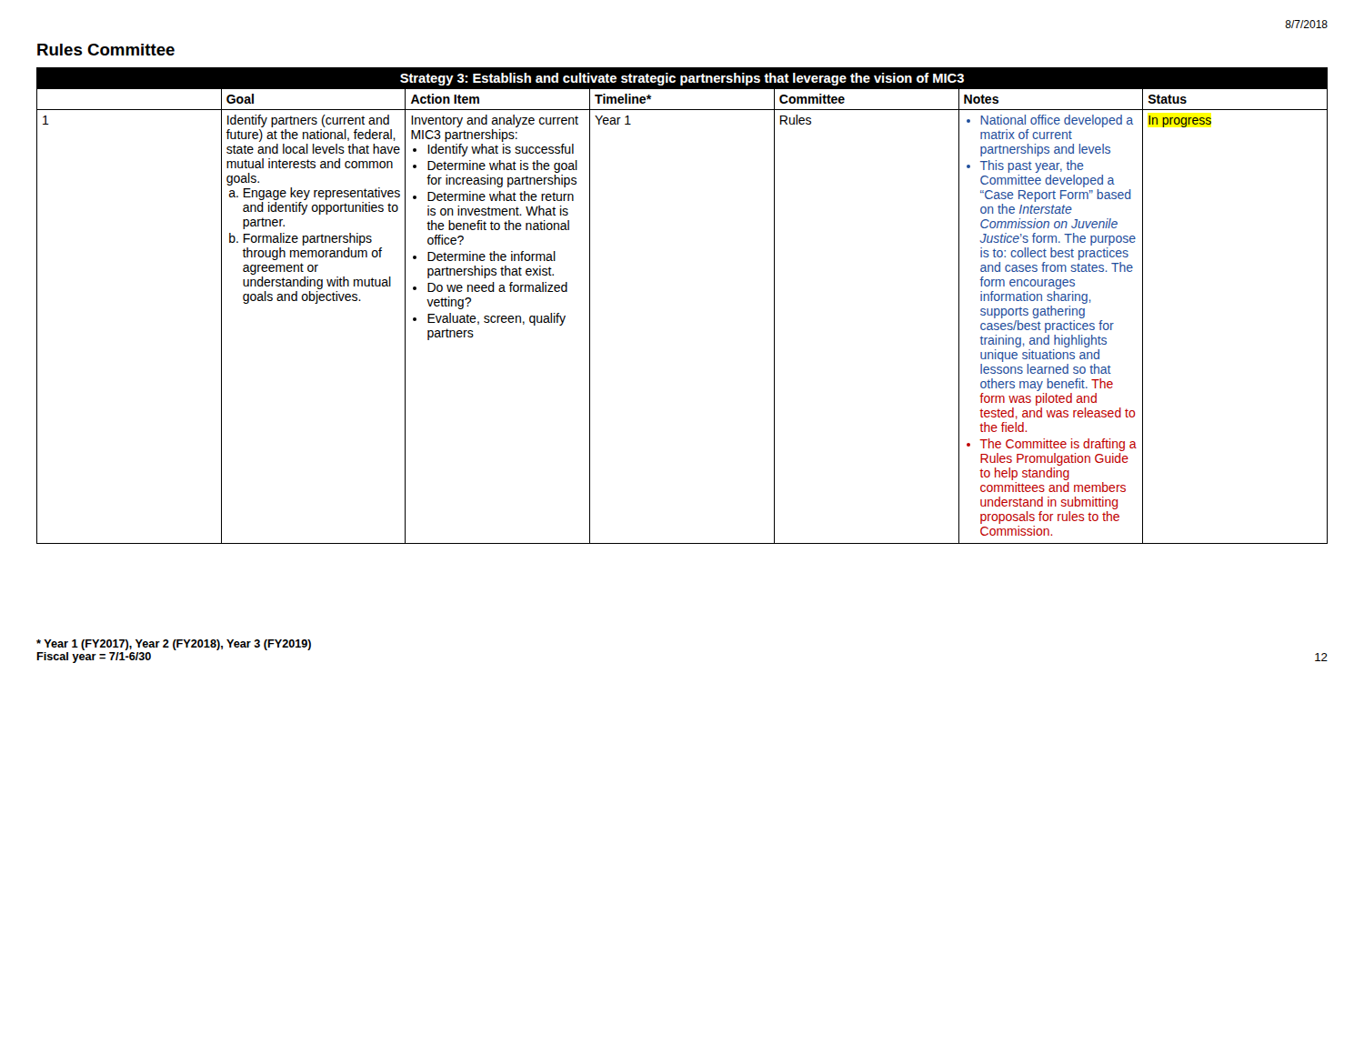8/7/2018
Rules Committee
| Strategy 3: Establish and cultivate strategic partnerships that leverage the vision of MIC3 |
| | Goal | Action Item | Timeline* | Committee | Notes | Status |
| 1 | Identify partners (current and future) at the national, federal, state and local levels that have mutual interests and common goals. Engage key representatives and identify opportunities to partner. Formalize partnerships through memorandum of agreement or understanding with mutual goals and objectives. | Inventory and analyze current MIC3 partnerships: Identify what is successful Determine what is the goal for increasing partnerships Determine what the return is on investment. What is the benefit to the national office? Determine the informal partnerships that exist. Do we need a formalized vetting? Evaluate, screen, qualify partners | Year 1 | Rules | National office developed a matrix of current partnerships and levels This past year, the Committee developed a “Case Report Form” based on the Interstate Commission on Juvenile Justice ’s form. The purpose is to: collect best practices and cases from states. The form encourages information sharing, supports gathering cases/best practices for training, and highlights unique situations and lessons learned so that others may benefit. The form was piloted and tested, and was released to the field. The Committee is drafting a Rules Promulgation Guide to help standing committees and members understand in submitting proposals for rules to the Commission. | In progress |
* Year 1 (FY2017), Year 2 (FY2018), Year 3 (FY2019)
Fiscal year = 7/1-6/30 12